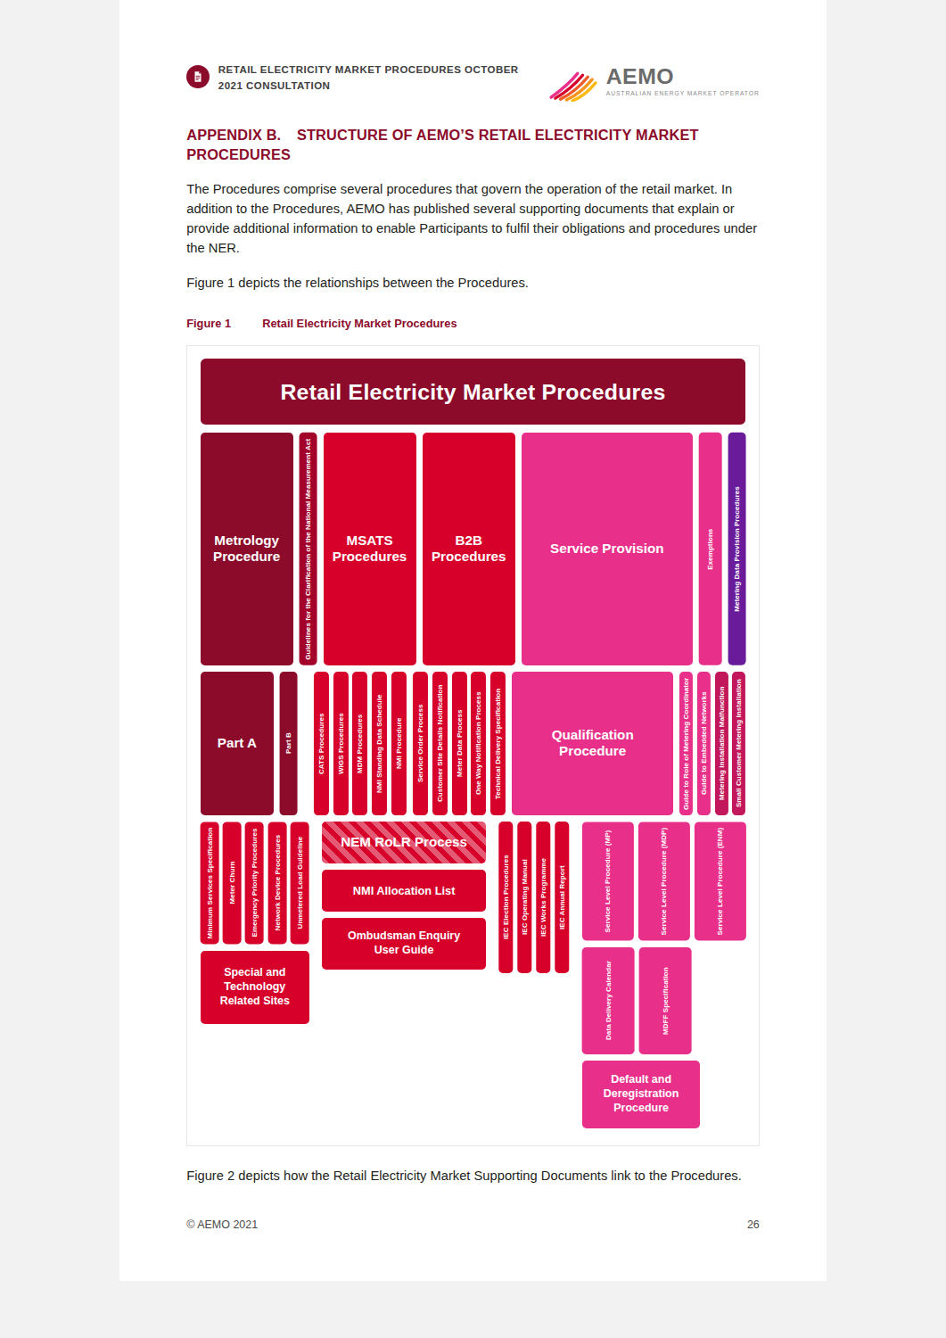Retail Electricity Market Procedures October 2021 Consultation
AEMO Australian Energy Market Operator
APPENDIX B. STRUCTURE OF AEMO’S RETAIL ELECTRICITY MARKET PROCEDURES
The Procedures comprise several procedures that govern the operation of the retail market. In addition to the Procedures, AEMO has published several supporting documents that explain or provide additional information to enable Participants to fulfil their obligations and procedures under the NER.
Figure 1 depicts the relationships between the Procedures.
Figure 1 Retail Electricity Market Procedures
Retail Electricity Market Procedures
Metrology
Procedure
Guidelines for the Clarification of the National Measurement Act
MSATS
Procedures
B2B
Procedures
Service Provision
Exemptions
Metering Data Provision Procedures
Part A
Part B
CATS Procedures
WIGS Procedures
MDM Procedures
NMI Standing Data Schedule
NMI Procedure
Service Order Process
Customer Site Details Notification
Meter Data Process
One Way Notification Process
Technical Delivery Specification
Qualification
Procedure
Guide to Role of Metering Coordinator
Guide to Embedded Networks
Metering Installation Malfunction
Small Customer Metering Installation
Minimum Services Specification
Meter Churn
Emergency Priority Procedures
Network Device Procedures
Unmetered Load Guideline
Special and Technology
Related Sites
NEM RoLR Process
NMI Allocation List
Ombudsman Enquiry
User Guide
IEC Election Procedures
IEC Operating Manual
IEC Works Programme
IEC Annual Report
Service Level Procedure (MP)
Service Level Procedure (MDP)
Service Level Procedure (ENM)
Data Delivery Calendar
MDFF Specification
Default and
Deregistration
Procedure
Figure 2 depicts how the Retail Electricity Market Supporting Documents link to the Procedures.
© AEMO 2021 26